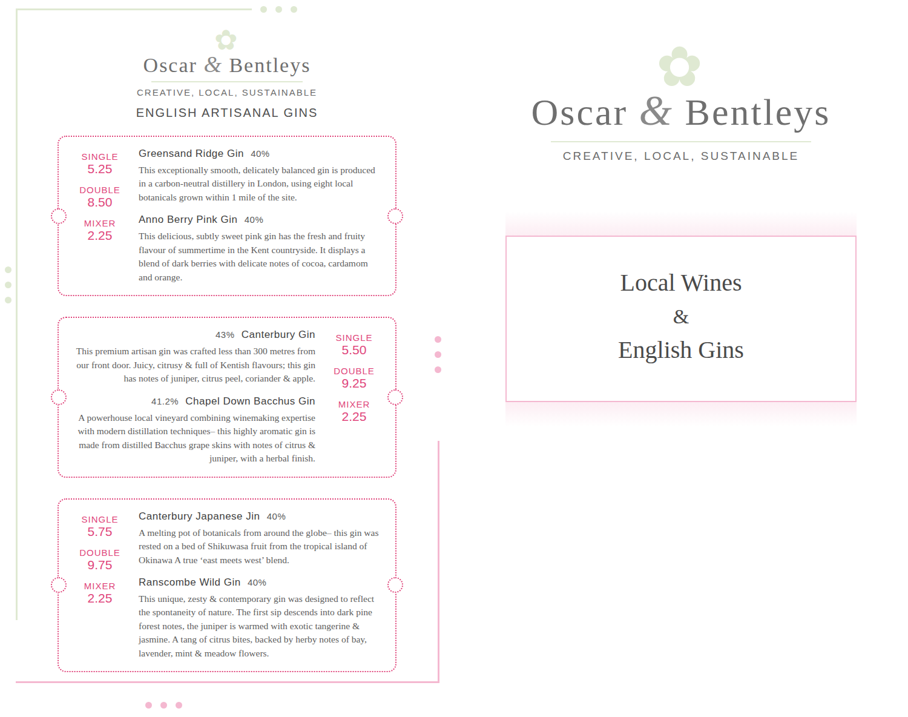✿
Oscar & Bentleys
Creative, Local, Sustainable
English Artisanal Gins
Single
5.25
Double
8.50
Mixer
2.25
Greensand Ridge Gin 40%
This exceptionally smooth, delicately balanced gin is produced in a carbon-neutral distillery in London, using eight local botanicals grown within 1 mile of the site.
Anno Berry Pink Gin 40%
This delicious, subtly sweet pink gin has the fresh and fruity flavour of summertime in the Kent countryside. It displays a blend of dark berries with delicate notes of cocoa, cardamom and orange.
Single
5.50
Double
9.25
Mixer
2.25
43% Canterbury Gin
This premium artisan gin was crafted less than 300 metres from our front door. Juicy, citrusy & full of Kentish flavours; this gin has notes of juniper, citrus peel, coriander & apple.
41.2% Chapel Down Bacchus Gin
A powerhouse local vineyard combining winemaking expertise with modern distillation techniques– this highly aromatic gin is made from distilled Bacchus grape skins with notes of citrus & juniper, with a herbal finish.
Single
5.75
Double
9.75
Mixer
2.25
Canterbury Japanese Jin 40%
A melting pot of botanicals from around the globe– this gin was rested on a bed of Shikuwasa fruit from the tropical island of Okinawa A true ‘east meets west’ blend.
Ranscombe Wild Gin 40%
This unique, zesty & contemporary gin was designed to reflect the spontaneity of nature. The first sip descends into dark pine forest notes, the juniper is warmed with exotic tangerine & jasmine. A tang of citrus bites, backed by herby notes of bay, lavender, mint & meadow flowers.
✿
Oscar & Bentleys
Creative, Local, Sustainable
Local Wines
&
English Gins